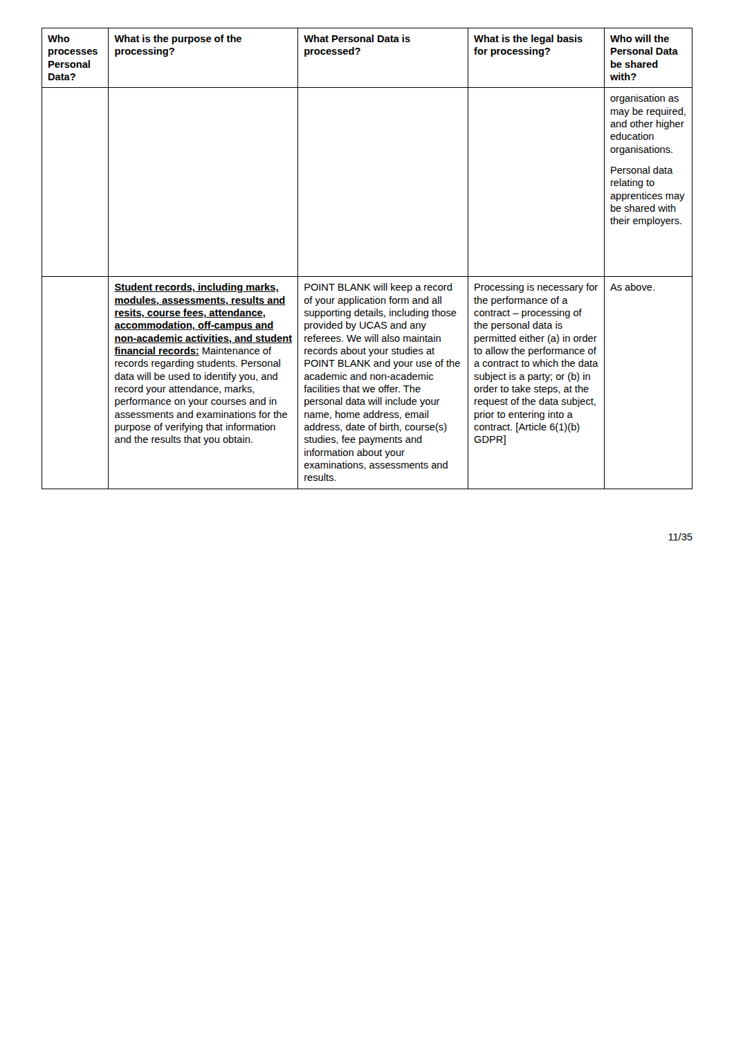| Who processes Personal Data? | What is the purpose of the processing? | What Personal Data is processed? | What is the legal basis for processing? | Who will the Personal Data be shared with? |
| --- | --- | --- | --- | --- |
| | | | | organisation as may be required, and other higher education organisations. Personal data relating to apprentices may be shared with their employers. |
| | Student records, including marks, modules, assessments, results and resits, course fees, attendance, accommodation, off-campus and non-academic activities, and student financial records: Maintenance of records regarding students. Personal data will be used to identify you, and record your attendance, marks, performance on your courses and in assessments and examinations for the purpose of verifying that information and the results that you obtain. | POINT BLANK will keep a record of your application form and all supporting details, including those provided by UCAS and any referees. We will also maintain records about your studies at POINT BLANK and your use of the academic and non-academic facilities that we offer. The personal data will include your name, home address, email address, date of birth, course(s) studies, fee payments and information about your examinations, assessments and results. | Processing is necessary for the performance of a contract – processing of the personal data is permitted either (a) in order to allow the performance of a contract to which the data subject is a party; or (b) in order to take steps, at the request of the data subject, prior to entering into a contract. [Article 6(1)(b) GDPR] | As above. |
11/35